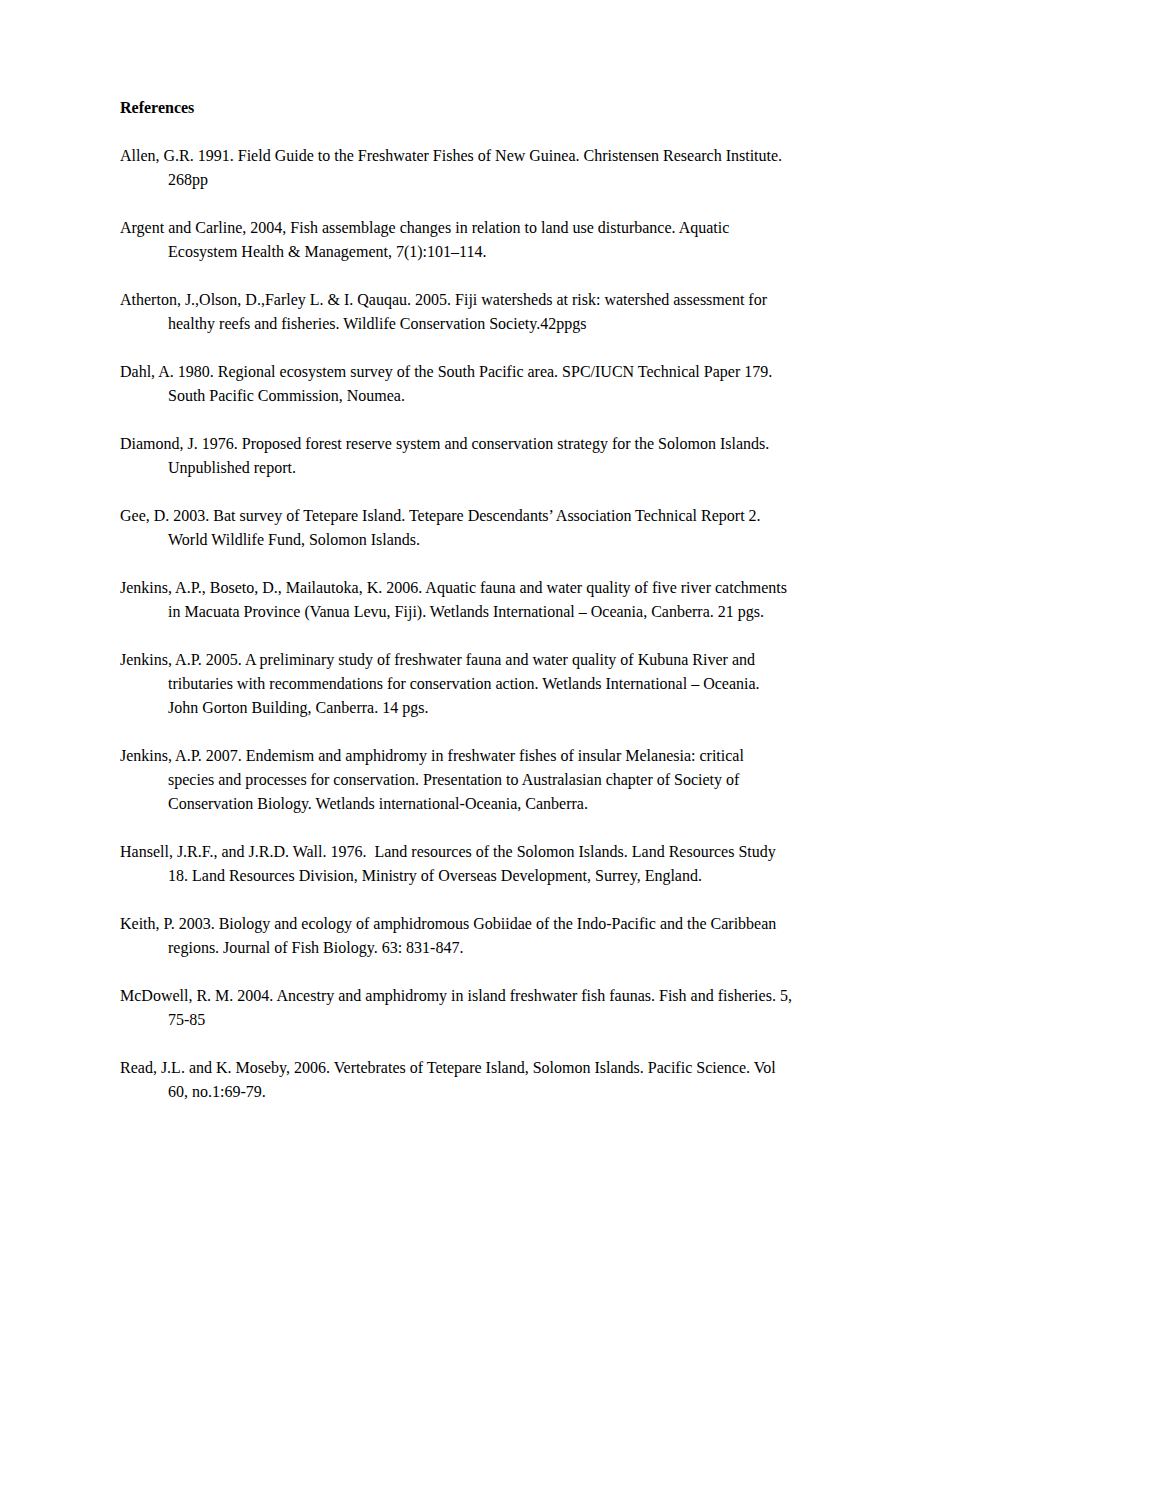References
Allen, G.R. 1991. Field Guide to the Freshwater Fishes of New Guinea. Christensen Research Institute. 268pp
Argent and Carline, 2004, Fish assemblage changes in relation to land use disturbance. Aquatic Ecosystem Health & Management, 7(1):101–114.
Atherton, J.,Olson, D.,Farley L. & I. Qauqau. 2005. Fiji watersheds at risk: watershed assessment for healthy reefs and fisheries. Wildlife Conservation Society.42ppgs
Dahl, A. 1980. Regional ecosystem survey of the South Pacific area. SPC/IUCN Technical Paper 179. South Pacific Commission, Noumea.
Diamond, J. 1976. Proposed forest reserve system and conservation strategy for the Solomon Islands. Unpublished report.
Gee, D. 2003. Bat survey of Tetepare Island. Tetepare Descendants’ Association Technical Report 2. World Wildlife Fund, Solomon Islands.
Jenkins, A.P., Boseto, D., Mailautoka, K. 2006. Aquatic fauna and water quality of five river catchments in Macuata Province (Vanua Levu, Fiji). Wetlands International – Oceania, Canberra. 21 pgs.
Jenkins, A.P. 2005. A preliminary study of freshwater fauna and water quality of Kubuna River and tributaries with recommendations for conservation action. Wetlands International – Oceania. John Gorton Building, Canberra. 14 pgs.
Jenkins, A.P. 2007. Endemism and amphidromy in freshwater fishes of insular Melanesia: critical species and processes for conservation. Presentation to Australasian chapter of Society of Conservation Biology. Wetlands international-Oceania, Canberra.
Hansell, J.R.F., and J.R.D. Wall. 1976. Land resources of the Solomon Islands. Land Resources Study 18. Land Resources Division, Ministry of Overseas Development, Surrey, England.
Keith, P. 2003. Biology and ecology of amphidromous Gobiidae of the Indo-Pacific and the Caribbean regions. Journal of Fish Biology. 63: 831-847.
McDowell, R. M. 2004. Ancestry and amphidromy in island freshwater fish faunas. Fish and fisheries. 5, 75-85
Read, J.L. and K. Moseby, 2006. Vertebrates of Tetepare Island, Solomon Islands. Pacific Science. Vol 60, no.1:69-79.